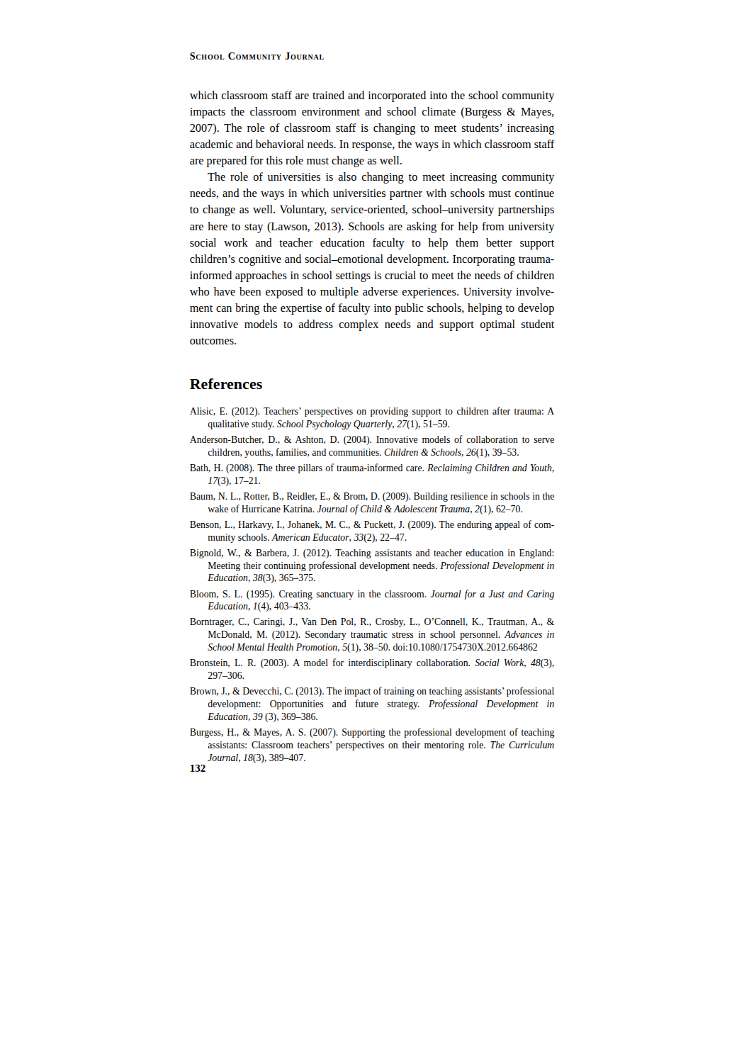School Community Journal
which classroom staff are trained and incorporated into the school community impacts the classroom environment and school climate (Burgess & Mayes, 2007). The role of classroom staff is changing to meet students’ increasing academic and behavioral needs. In response, the ways in which classroom staff are prepared for this role must change as well.
The role of universities is also changing to meet increasing community needs, and the ways in which universities partner with schools must continue to change as well. Voluntary, service-oriented, school–university partnerships are here to stay (Lawson, 2013). Schools are asking for help from university social work and teacher education faculty to help them better support children’s cognitive and social–emotional development. Incorporating trauma-informed approaches in school settings is crucial to meet the needs of children who have been exposed to multiple adverse experiences. University involvement can bring the expertise of faculty into public schools, helping to develop innovative models to address complex needs and support optimal student outcomes.
References
Alisic, E. (2012). Teachers’ perspectives on providing support to children after trauma: A qualitative study. School Psychology Quarterly, 27(1), 51–59.
Anderson-Butcher, D., & Ashton, D. (2004). Innovative models of collaboration to serve children, youths, families, and communities. Children & Schools, 26(1), 39–53.
Bath, H. (2008). The three pillars of trauma-informed care. Reclaiming Children and Youth, 17(3), 17–21.
Baum, N. L., Rotter, B., Reidler, E., & Brom, D. (2009). Building resilience in schools in the wake of Hurricane Katrina. Journal of Child & Adolescent Trauma, 2(1), 62–70.
Benson, L., Harkavy, I., Johanek, M. C., & Puckett, J. (2009). The enduring appeal of community schools. American Educator, 33(2), 22–47.
Bignold, W., & Barbera, J. (2012). Teaching assistants and teacher education in England: Meeting their continuing professional development needs. Professional Development in Education, 38(3), 365–375.
Bloom, S. L. (1995). Creating sanctuary in the classroom. Journal for a Just and Caring Education, 1(4), 403–433.
Borntrager, C., Caringi, J., Van Den Pol, R., Crosby, L., O’Connell, K., Trautman, A., & McDonald, M. (2012). Secondary traumatic stress in school personnel. Advances in School Mental Health Promotion, 5(1), 38–50. doi:10.1080/1754730X.2012.664862
Bronstein, L. R. (2003). A model for interdisciplinary collaboration. Social Work, 48(3), 297–306.
Brown, J., & Devecchi, C. (2013). The impact of training on teaching assistants’ professional development: Opportunities and future strategy. Professional Development in Education, 39 (3), 369–386.
Burgess, H., & Mayes, A. S. (2007). Supporting the professional development of teaching assistants: Classroom teachers’ perspectives on their mentoring role. The Curriculum Journal, 18(3), 389–407.
132